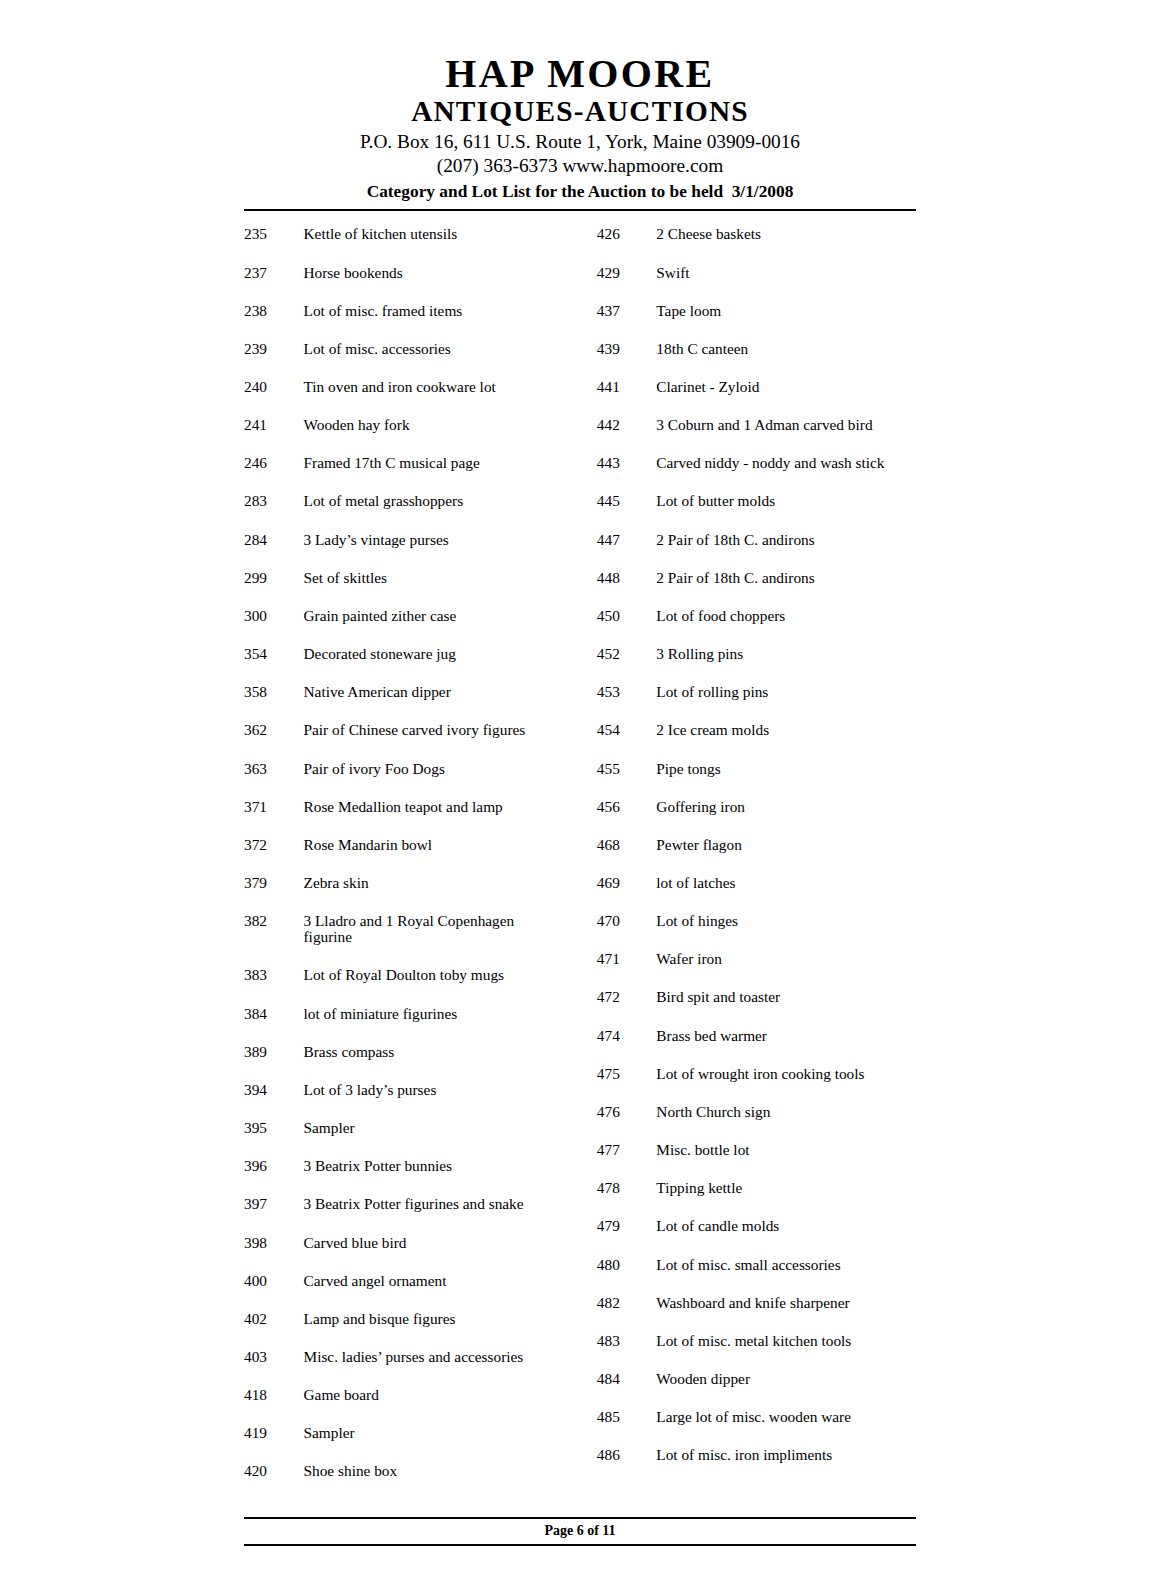HAP MOORE
ANTIQUES-AUCTIONS
P.O. Box 16, 611 U.S. Route 1, York, Maine 03909-0016
(207) 363-6373 www.hapmoore.com
Category and Lot List for the Auction to be held 3/1/2008
| 235 | Kettle of kitchen utensils |
| 237 | Horse bookends |
| 238 | Lot of misc. framed items |
| 239 | Lot of misc. accessories |
| 240 | Tin oven and iron cookware lot |
| 241 | Wooden hay fork |
| 246 | Framed 17th C musical page |
| 283 | Lot of metal grasshoppers |
| 284 | 3 Lady’s vintage purses |
| 299 | Set of skittles |
| 300 | Grain painted zither case |
| 354 | Decorated stoneware jug |
| 358 | Native American dipper |
| 362 | Pair of Chinese carved ivory figures |
| 363 | Pair of ivory Foo Dogs |
| 371 | Rose Medallion teapot and lamp |
| 372 | Rose Mandarin bowl |
| 379 | Zebra skin |
| 382 | 3 Lladro and 1 Royal Copenhagen figurine |
| 383 | Lot of Royal Doulton toby mugs |
| 384 | lot of miniature figurines |
| 389 | Brass compass |
| 394 | Lot of 3 lady’s purses |
| 395 | Sampler |
| 396 | 3 Beatrix Potter bunnies |
| 397 | 3 Beatrix Potter figurines and snake |
| 398 | Carved blue bird |
| 400 | Carved angel ornament |
| 402 | Lamp and bisque figures |
| 403 | Misc. ladies’ purses and accessories |
| 418 | Game board |
| 419 | Sampler |
| 420 | Shoe shine box |
| 426 | 2 Cheese baskets |
| 429 | Swift |
| 437 | Tape loom |
| 439 | 18th C canteen |
| 441 | Clarinet - Zyloid |
| 442 | 3 Coburn and 1 Adman carved bird |
| 443 | Carved niddy - noddy and wash stick |
| 445 | Lot of butter molds |
| 447 | 2 Pair of 18th C. andirons |
| 448 | 2 Pair of 18th C. andirons |
| 450 | Lot of food choppers |
| 452 | 3 Rolling pins |
| 453 | Lot of rolling pins |
| 454 | 2 Ice cream molds |
| 455 | Pipe tongs |
| 456 | Goffering iron |
| 468 | Pewter flagon |
| 469 | lot of latches |
| 470 | Lot of hinges |
| 471 | Wafer iron |
| 472 | Bird spit and toaster |
| 474 | Brass bed warmer |
| 475 | Lot of wrought iron cooking tools |
| 476 | North Church sign |
| 477 | Misc. bottle lot |
| 478 | Tipping kettle |
| 479 | Lot of candle molds |
| 480 | Lot of misc. small accessories |
| 482 | Washboard and knife sharpener |
| 483 | Lot of misc. metal kitchen tools |
| 484 | Wooden dipper |
| 485 | Large lot of misc. wooden ware |
| 486 | Lot of misc. iron impliments |
Page 6 of 11